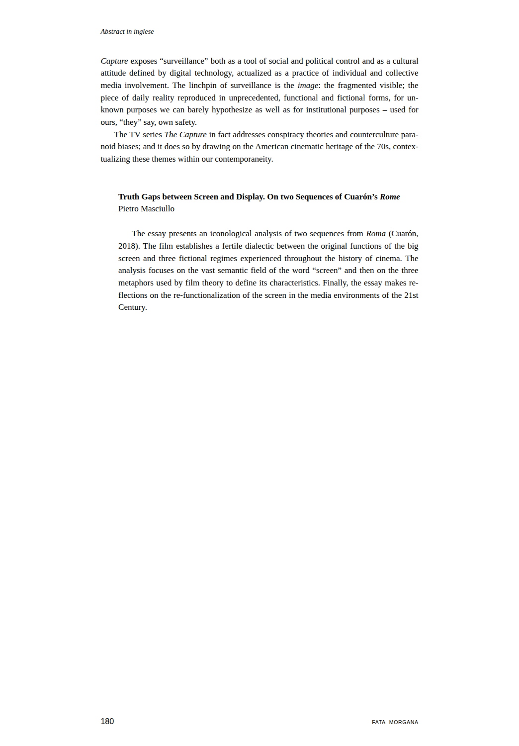Abstract in inglese
Capture exposes “surveillance” both as a tool of social and political control and as a cultural attitude defined by digital technology, actualized as a practice of individual and collective media involvement. The linchpin of surveillance is the image: the fragmented visible; the piece of daily reality reproduced in unprecedented, functional and fictional forms, for unknown purposes we can barely hypothesize as well as for institutional purposes – used for ours, “they” say, own safety.
The TV series The Capture in fact addresses conspiracy theories and counterculture paranoid biases; and it does so by drawing on the American cinematic heritage of the 70s, contextualizing these themes within our contemporaneity.
Truth Gaps between Screen and Display. On two Sequences of Cuarón’s Rome
Pietro Masciullo
The essay presents an iconological analysis of two sequences from Roma (Cuarón, 2018). The film establishes a fertile dialectic between the original functions of the big screen and three fictional regimes experienced throughout the history of cinema. The analysis focuses on the vast semantic field of the word “screen” and then on the three metaphors used by film theory to define its characteristics. Finally, the essay makes reflections on the re-functionalization of the screen in the media environments of the 21st Century.
180 FATA MORGANA